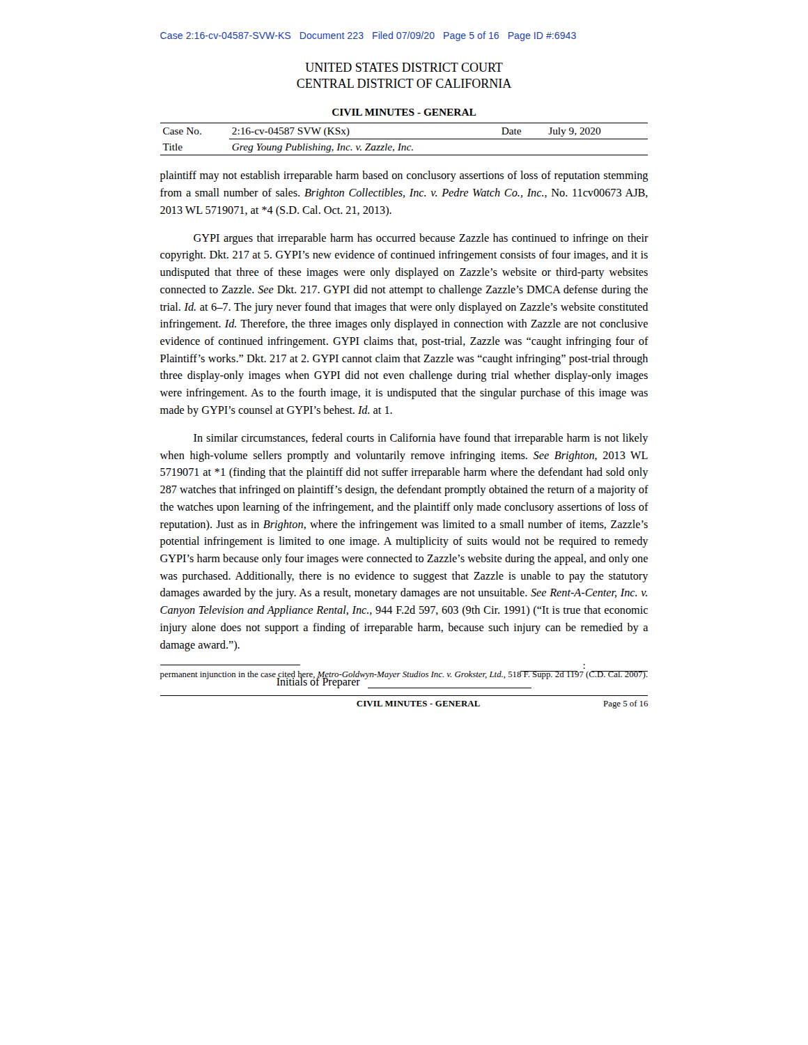Case 2:16-cv-04587-SVW-KS Document 223 Filed 07/09/20 Page 5 of 16 Page ID #:6943
UNITED STATES DISTRICT COURT
CENTRAL DISTRICT OF CALIFORNIA
CIVIL MINUTES - GENERAL
| Case No. | 2:16-cv-04587 SVW (KSx) | Date | July 9, 2020 |
| Title | Greg Young Publishing, Inc. v. Zazzle, Inc. |
plaintiff may not establish irreparable harm based on conclusory assertions of loss of reputation stemming from a small number of sales. Brighton Collectibles, Inc. v. Pedre Watch Co., Inc., No. 11cv00673 AJB, 2013 WL 5719071, at *4 (S.D. Cal. Oct. 21, 2013).
GYPI argues that irreparable harm has occurred because Zazzle has continued to infringe on their copyright. Dkt. 217 at 5. GYPI’s new evidence of continued infringement consists of four images, and it is undisputed that three of these images were only displayed on Zazzle’s website or third-party websites connected to Zazzle. See Dkt. 217. GYPI did not attempt to challenge Zazzle’s DMCA defense during the trial. Id. at 6–7. The jury never found that images that were only displayed on Zazzle’s website constituted infringement. Id. Therefore, the three images only displayed in connection with Zazzle are not conclusive evidence of continued infringement. GYPI claims that, post-trial, Zazzle was “caught infringing four of Plaintiff’s works.” Dkt. 217 at 2. GYPI cannot claim that Zazzle was “caught infringing” post-trial through three display-only images when GYPI did not even challenge during trial whether display-only images were infringement. As to the fourth image, it is undisputed that the singular purchase of this image was made by GYPI’s counsel at GYPI’s behest. Id. at 1.
In similar circumstances, federal courts in California have found that irreparable harm is not likely when high-volume sellers promptly and voluntarily remove infringing items. See Brighton, 2013 WL 5719071 at *1 (finding that the plaintiff did not suffer irreparable harm where the defendant had sold only 287 watches that infringed on plaintiff’s design, the defendant promptly obtained the return of a majority of the watches upon learning of the infringement, and the plaintiff only made conclusory assertions of loss of reputation). Just as in Brighton, where the infringement was limited to a small number of items, Zazzle’s potential infringement is limited to one image. A multiplicity of suits would not be required to remedy GYPI’s harm because only four images were connected to Zazzle’s website during the appeal, and only one was purchased. Additionally, there is no evidence to suggest that Zazzle is unable to pay the statutory damages awarded by the jury. As a result, monetary damages are not unsuitable. See Rent-A-Center, Inc. v. Canyon Television and Appliance Rental, Inc., 944 F.2d 597, 603 (9th Cir. 1991) (“It is true that economic injury alone does not support a finding of irreparable harm, because such injury can be remedied by a damage award.”).
permanent injunction in the case cited here, Metro-Goldwyn-Mayer Studios Inc. v. Grokster, Ltd., 518 F. Supp. 2d 1197 (C.D. Cal. 2007).
:
Initials of Preparer
CIVIL MINUTES - GENERAL Page 5 of 16